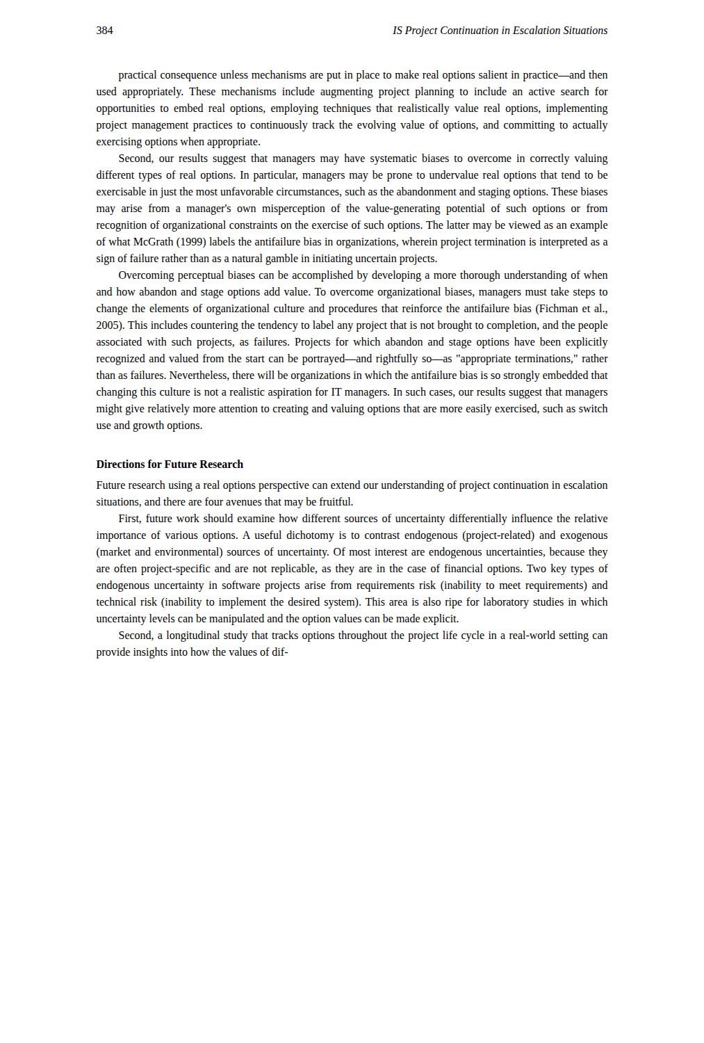384 IS Project Continuation in Escalation Situations
practical consequence unless mechanisms are put in place to make real options salient in practice—and then used appropriately. These mechanisms include augmenting project planning to include an active search for opportunities to embed real options, employing techniques that realistically value real options, implementing project management practices to continuously track the evolving value of options, and committing to actually exercising options when appropriate.
Second, our results suggest that managers may have systematic biases to overcome in correctly valuing different types of real options. In particular, managers may be prone to undervalue real options that tend to be exercisable in just the most unfavorable circumstances, such as the abandonment and staging options. These biases may arise from a manager's own misperception of the value-generating potential of such options or from recognition of organizational constraints on the exercise of such options. The latter may be viewed as an example of what McGrath (1999) labels the antifailure bias in organizations, wherein project termination is interpreted as a sign of failure rather than as a natural gamble in initiating uncertain projects.
Overcoming perceptual biases can be accomplished by developing a more thorough understanding of when and how abandon and stage options add value. To overcome organizational biases, managers must take steps to change the elements of organizational culture and procedures that reinforce the antifailure bias (Fichman et al., 2005). This includes countering the tendency to label any project that is not brought to completion, and the people associated with such projects, as failures. Projects for which abandon and stage options have been explicitly recognized and valued from the start can be portrayed—and rightfully so—as "appropriate terminations," rather than as failures. Nevertheless, there will be organizations in which the antifailure bias is so strongly embedded that changing this culture is not a realistic aspiration for IT managers. In such cases, our results suggest that managers might give relatively more attention to creating and valuing options that are more easily exercised, such as switch use and growth options.
Directions for Future Research
Future research using a real options perspective can extend our understanding of project continuation in escalation situations, and there are four avenues that may be fruitful.
First, future work should examine how different sources of uncertainty differentially influence the relative importance of various options. A useful dichotomy is to contrast endogenous (project-related) and exogenous (market and environmental) sources of uncertainty. Of most interest are endogenous uncertainties, because they are often project-specific and are not replicable, as they are in the case of financial options. Two key types of endogenous uncertainty in software projects arise from requirements risk (inability to meet requirements) and technical risk (inability to implement the desired system). This area is also ripe for laboratory studies in which uncertainty levels can be manipulated and the option values can be made explicit.
Second, a longitudinal study that tracks options throughout the project life cycle in a real-world setting can provide insights into how the values of dif-